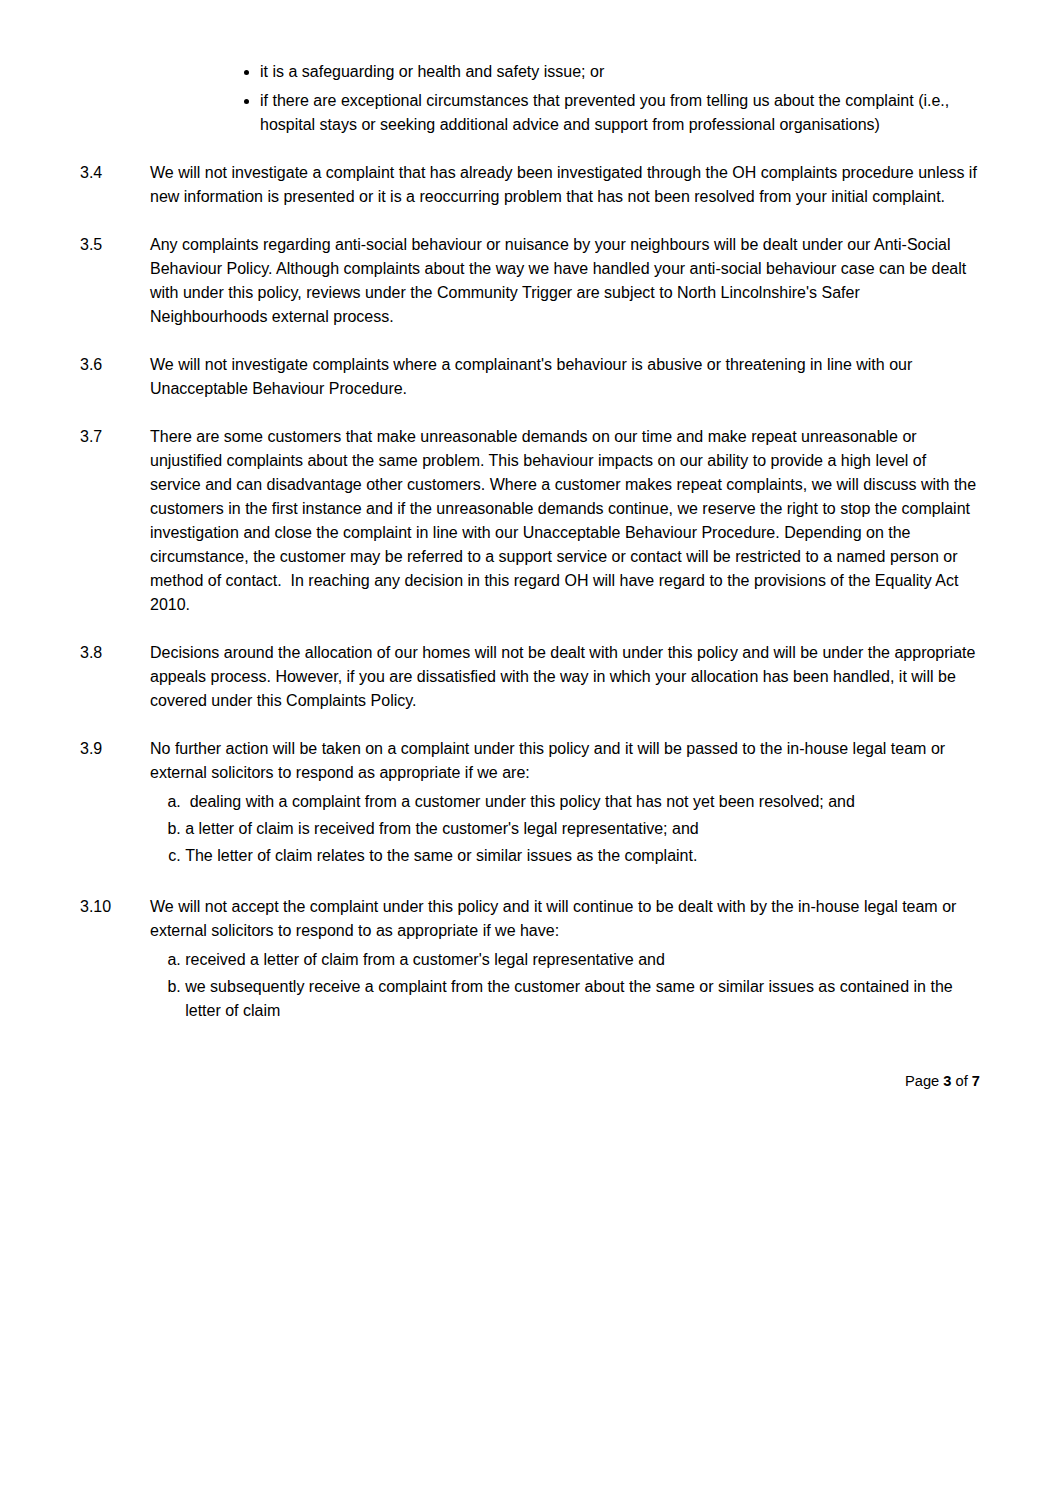it is a safeguarding or health and safety issue; or
if there are exceptional circumstances that prevented you from telling us about the complaint (i.e., hospital stays or seeking additional advice and support from professional organisations)
3.4
We will not investigate a complaint that has already been investigated through the OH complaints procedure unless if new information is presented or it is a reoccurring problem that has not been resolved from your initial complaint.
3.5
Any complaints regarding anti-social behaviour or nuisance by your neighbours will be dealt under our Anti-Social Behaviour Policy. Although complaints about the way we have handled your anti-social behaviour case can be dealt with under this policy, reviews under the Community Trigger are subject to North Lincolnshire's Safer Neighbourhoods external process.
3.6
We will not investigate complaints where a complainant's behaviour is abusive or threatening in line with our Unacceptable Behaviour Procedure.
3.7
There are some customers that make unreasonable demands on our time and make repeat unreasonable or unjustified complaints about the same problem. This behaviour impacts on our ability to provide a high level of service and can disadvantage other customers. Where a customer makes repeat complaints, we will discuss with the customers in the first instance and if the unreasonable demands continue, we reserve the right to stop the complaint investigation and close the complaint in line with our Unacceptable Behaviour Procedure. Depending on the circumstance, the customer may be referred to a support service or contact will be restricted to a named person or method of contact. In reaching any decision in this regard OH will have regard to the provisions of the Equality Act 2010.
3.8
Decisions around the allocation of our homes will not be dealt with under this policy and will be under the appropriate appeals process. However, if you are dissatisfied with the way in which your allocation has been handled, it will be covered under this Complaints Policy.
3.9
No further action will be taken on a complaint under this policy and it will be passed to the in-house legal team or external solicitors to respond as appropriate if we are:
dealing with a complaint from a customer under this policy that has not yet been resolved; and
a letter of claim is received from the customer's legal representative; and
The letter of claim relates to the same or similar issues as the complaint.
3.10
We will not accept the complaint under this policy and it will continue to be dealt with by the in-house legal team or external solicitors to respond to as appropriate if we have:
received a letter of claim from a customer's legal representative and
we subsequently receive a complaint from the customer about the same or similar issues as contained in the letter of claim
Page 3 of 7